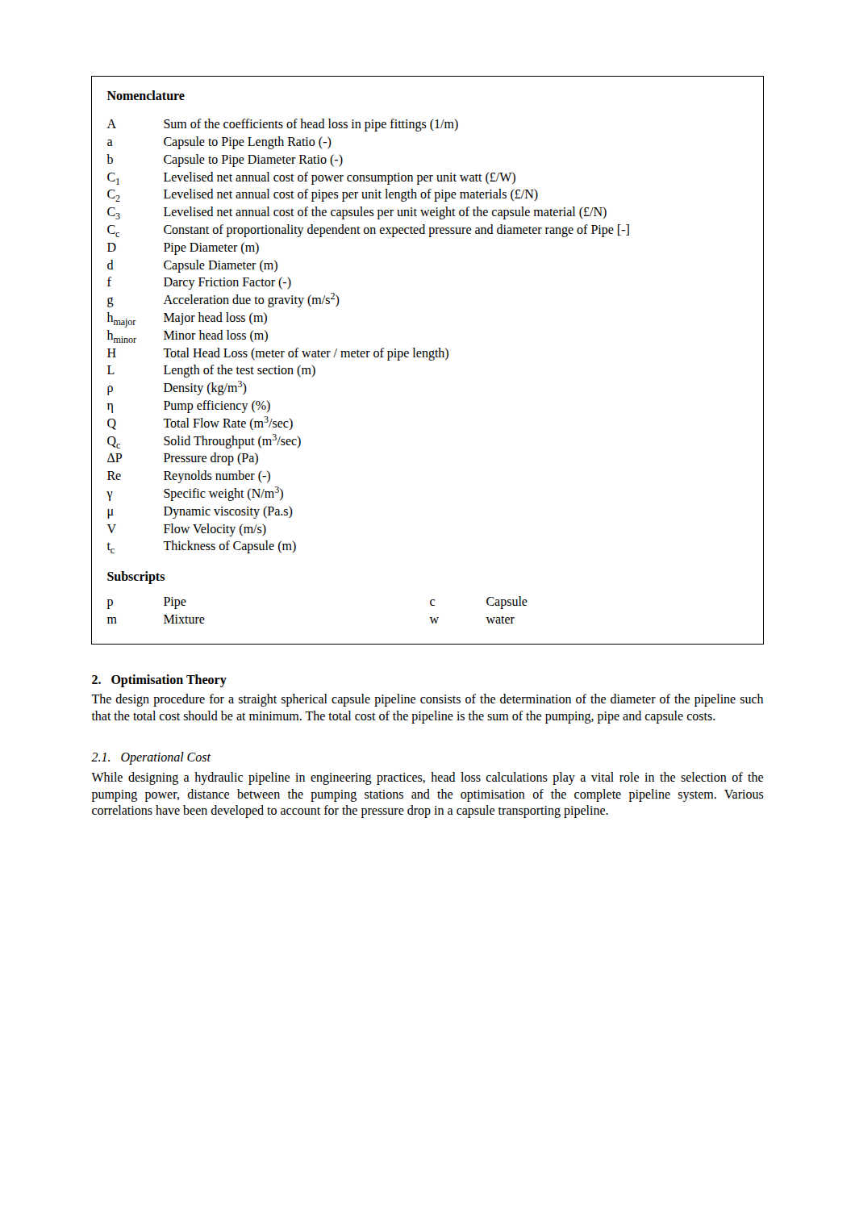Nomenclature
| A | Sum of the coefficients of head loss in pipe fittings (1/m) |
| a | Capsule to Pipe Length Ratio (-) |
| b | Capsule to Pipe Diameter Ratio (-) |
| C 1 | Levelised net annual cost of power consumption per unit watt (£/W) |
| C 2 | Levelised net annual cost of pipes per unit length of pipe materials (£/N) |
| C 3 | Levelised net annual cost of the capsules per unit weight of the capsule material (£/N) |
| C c | Constant of proportionality dependent on expected pressure and diameter range of Pipe [-] |
| D | Pipe Diameter (m) |
| d | Capsule Diameter (m) |
| f | Darcy Friction Factor (-) |
| g | Acceleration due to gravity (m/s 2 ) |
| h major | Major head loss (m) |
| h minor | Minor head loss (m) |
| H | Total Head Loss (meter of water / meter of pipe length) |
| L | Length of the test section (m) |
| ρ | Density (kg/m 3 ) |
| η | Pump efficiency (%) |
| Q | Total Flow Rate (m 3 /sec) |
| Q c | Solid Throughput (m 3 /sec) |
| ΔP | Pressure drop (Pa) |
| Re | Reynolds number (-) |
| γ | Specific weight (N/m 3 ) |
| μ | Dynamic viscosity (Pa.s) |
| V | Flow Velocity (m/s) |
| t c | Thickness of Capsule (m) |
Subscripts
| p | Pipe | c | Capsule |
| m | Mixture | w | water |
2. Optimisation Theory
The design procedure for a straight spherical capsule pipeline consists of the determination of the diameter of the pipeline such that the total cost should be at minimum. The total cost of the pipeline is the sum of the pumping, pipe and capsule costs.
2.1. Operational Cost
While designing a hydraulic pipeline in engineering practices, head loss calculations play a vital role in the selection of the pumping power, distance between the pumping stations and the optimisation of the complete pipeline system. Various correlations have been developed to account for the pressure drop in a capsule transporting pipeline.